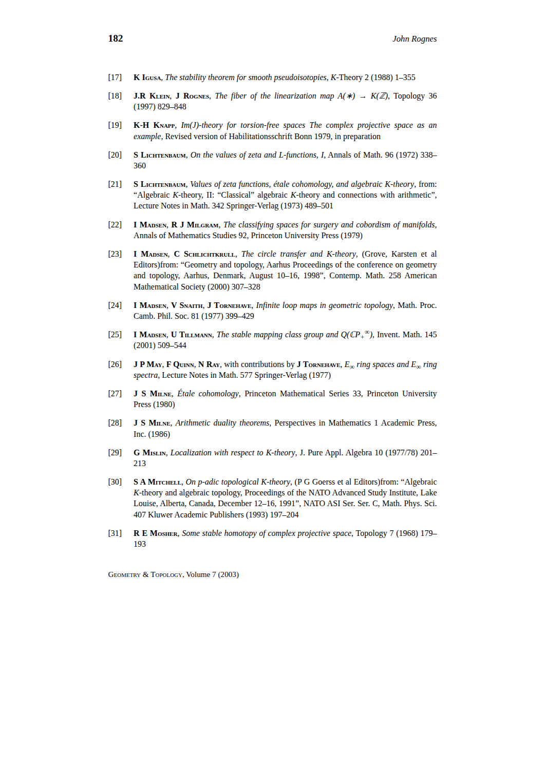182 John Rognes
[17] K Igusa, The stability theorem for smooth pseudoisotopies, K-Theory 2 (1988) 1–355
[18] J.R Klein, J Rognes, The fiber of the linearization map A(∗) → K(ℤ), Topology 36 (1997) 829–848
[19] K-H Knapp, Im(J)-theory for torsion-free spaces The complex projective space as an example, Revised version of Habilitationsschrift Bonn 1979, in preparation
[20] S Lichtenbaum, On the values of zeta and L-functions, I, Annals of Math. 96 (1972) 338–360
[21] S Lichtenbaum, Values of zeta functions, étale cohomology, and algebraic K-theory, from: “Algebraic K-theory, II: “Classical” algebraic K-theory and connections with arithmetic”, Lecture Notes in Math. 342 Springer-Verlag (1973) 489–501
[22] I Madsen, R J Milgram, The classifying spaces for surgery and cobordism of manifolds, Annals of Mathematics Studies 92, Princeton University Press (1979)
[23] I Madsen, C Schlichtkrull, The circle transfer and K-theory, (Grove, Karsten et al Editors)from: “Geometry and topology, Aarhus Proceedings of the conference on geometry and topology, Aarhus, Denmark, August 10–16, 1998”, Contemp. Math. 258 American Mathematical Society (2000) 307–328
[24] I Madsen, V Snaith, J Tornehave, Infinite loop maps in geometric topology, Math. Proc. Camb. Phil. Soc. 81 (1977) 399–429
[25] I Madsen, U Tillmann, The stable mapping class group and Q(ℂP+∞), Invent. Math. 145 (2001) 509–544
[26] J P May, F Quinn, N Ray, with contributions by J Tornehave, E∞ ring spaces and E∞ ring spectra, Lecture Notes in Math. 577 Springer-Verlag (1977)
[27] J S Milne, Étale cohomology, Princeton Mathematical Series 33, Princeton University Press (1980)
[28] J S Milne, Arithmetic duality theorems, Perspectives in Mathematics 1 Academic Press, Inc. (1986)
[29] G Mislin, Localization with respect to K-theory, J. Pure Appl. Algebra 10 (1977/78) 201–213
[30] S A Mitchell, On p-adic topological K-theory, (P G Goerss et al Editors)from: “Algebraic K-theory and algebraic topology, Proceedings of the NATO Advanced Study Institute, Lake Louise, Alberta, Canada, December 12–16, 1991”, NATO ASI Ser. Ser. C, Math. Phys. Sci. 407 Kluwer Academic Publishers (1993) 197–204
[31] R E Mosher, Some stable homotopy of complex projective space, Topology 7 (1968) 179–193
Geometry & Topology, Volume 7 (2003)